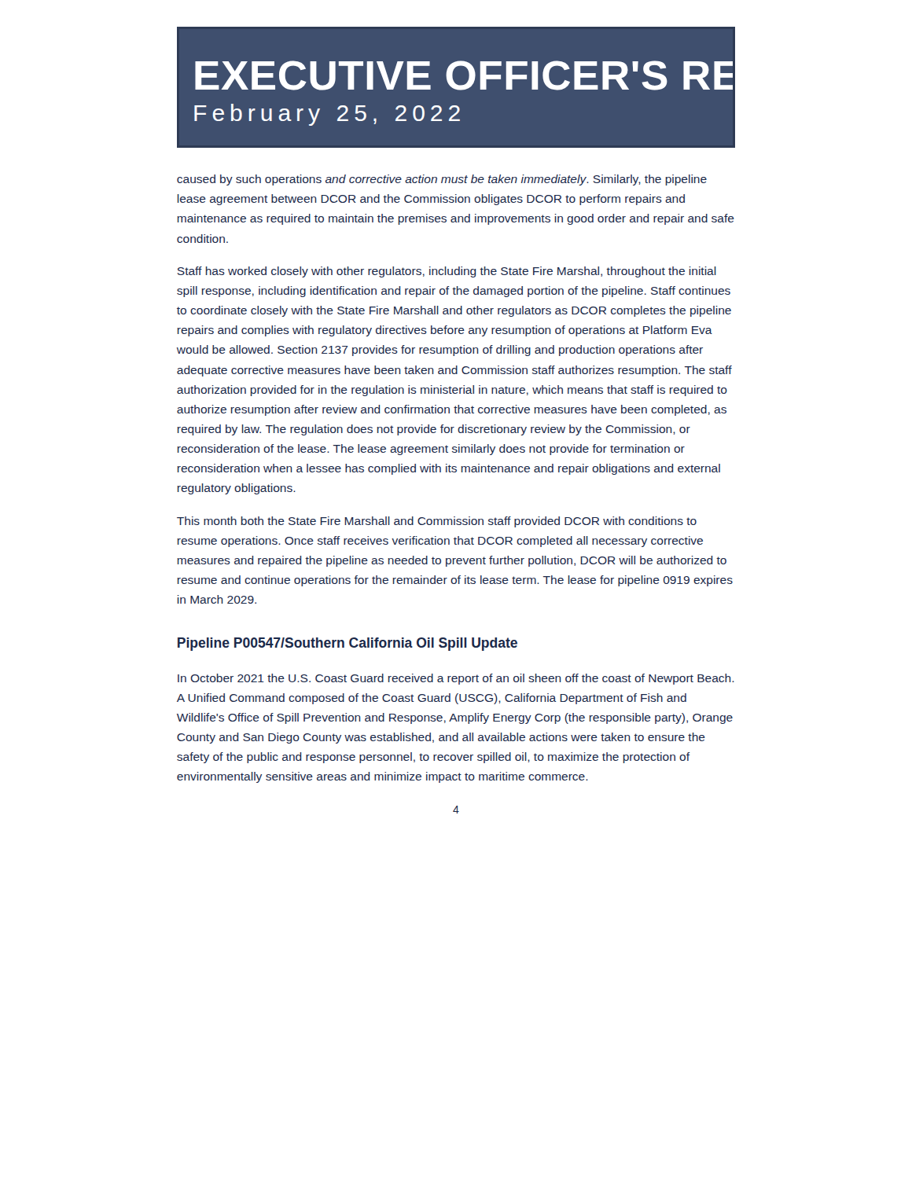Executive Officer's Report
February 25, 2022
caused by such operations and corrective action must be taken immediately. Similarly, the pipeline lease agreement between DCOR and the Commission obligates DCOR to perform repairs and maintenance as required to maintain the premises and improvements in good order and repair and safe condition.
Staff has worked closely with other regulators, including the State Fire Marshal, throughout the initial spill response, including identification and repair of the damaged portion of the pipeline. Staff continues to coordinate closely with the State Fire Marshall and other regulators as DCOR completes the pipeline repairs and complies with regulatory directives before any resumption of operations at Platform Eva would be allowed. Section 2137 provides for resumption of drilling and production operations after adequate corrective measures have been taken and Commission staff authorizes resumption. The staff authorization provided for in the regulation is ministerial in nature, which means that staff is required to authorize resumption after review and confirmation that corrective measures have been completed, as required by law. The regulation does not provide for discretionary review by the Commission, or reconsideration of the lease. The lease agreement similarly does not provide for termination or reconsideration when a lessee has complied with its maintenance and repair obligations and external regulatory obligations.
This month both the State Fire Marshall and Commission staff provided DCOR with conditions to resume operations. Once staff receives verification that DCOR completed all necessary corrective measures and repaired the pipeline as needed to prevent further pollution, DCOR will be authorized to resume and continue operations for the remainder of its lease term. The lease for pipeline 0919 expires in March 2029.
Pipeline P00547/Southern California Oil Spill Update
In October 2021 the U.S. Coast Guard received a report of an oil sheen off the coast of Newport Beach. A Unified Command composed of the Coast Guard (USCG), California Department of Fish and Wildlife's Office of Spill Prevention and Response, Amplify Energy Corp (the responsible party), Orange County and San Diego County was established, and all available actions were taken to ensure the safety of the public and response personnel, to recover spilled oil, to maximize the protection of environmentally sensitive areas and minimize impact to maritime commerce.
4